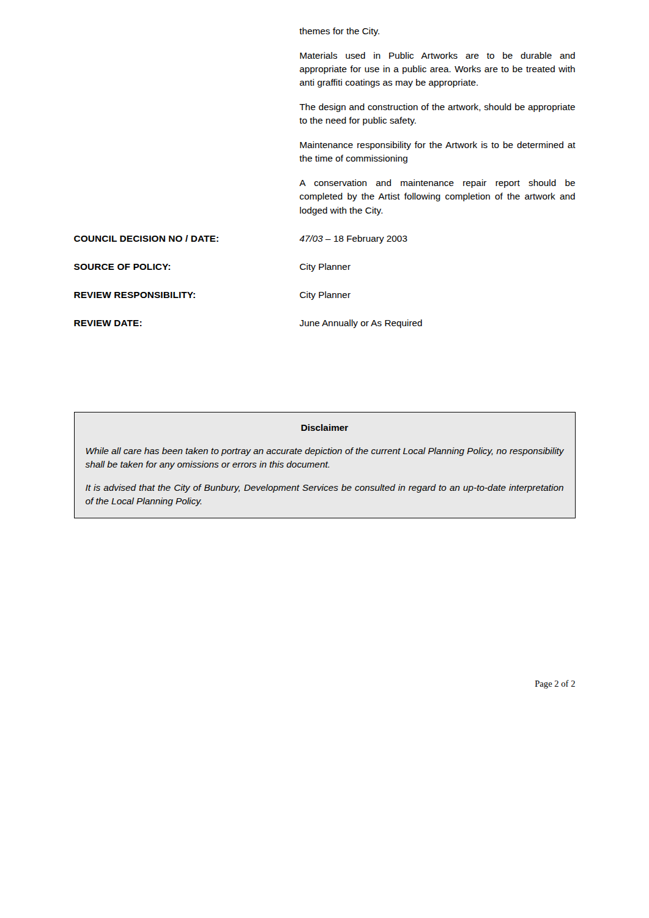themes for the City.
Materials used in Public Artworks are to be durable and appropriate for use in a public area. Works are to be treated with anti graffiti coatings as may be appropriate.
The design and construction of the artwork, should be appropriate to the need for public safety.
Maintenance responsibility for the Artwork is to be determined at the time of commissioning
A conservation and maintenance repair report should be completed by the Artist following completion of the artwork and lodged with the City.
| Council Decision No / Date: | 47/03 – 18 February 2003 |
| Source of Policy: | City Planner |
| Review Responsibility: | City Planner |
| Review Date: | June Annually or As Required |
Disclaimer
While all care has been taken to portray an accurate depiction of the current Local Planning Policy, no responsibility shall be taken for any omissions or errors in this document.
It is advised that the City of Bunbury, Development Services be consulted in regard to an up-to-date interpretation of the Local Planning Policy.
Page 2 of 2